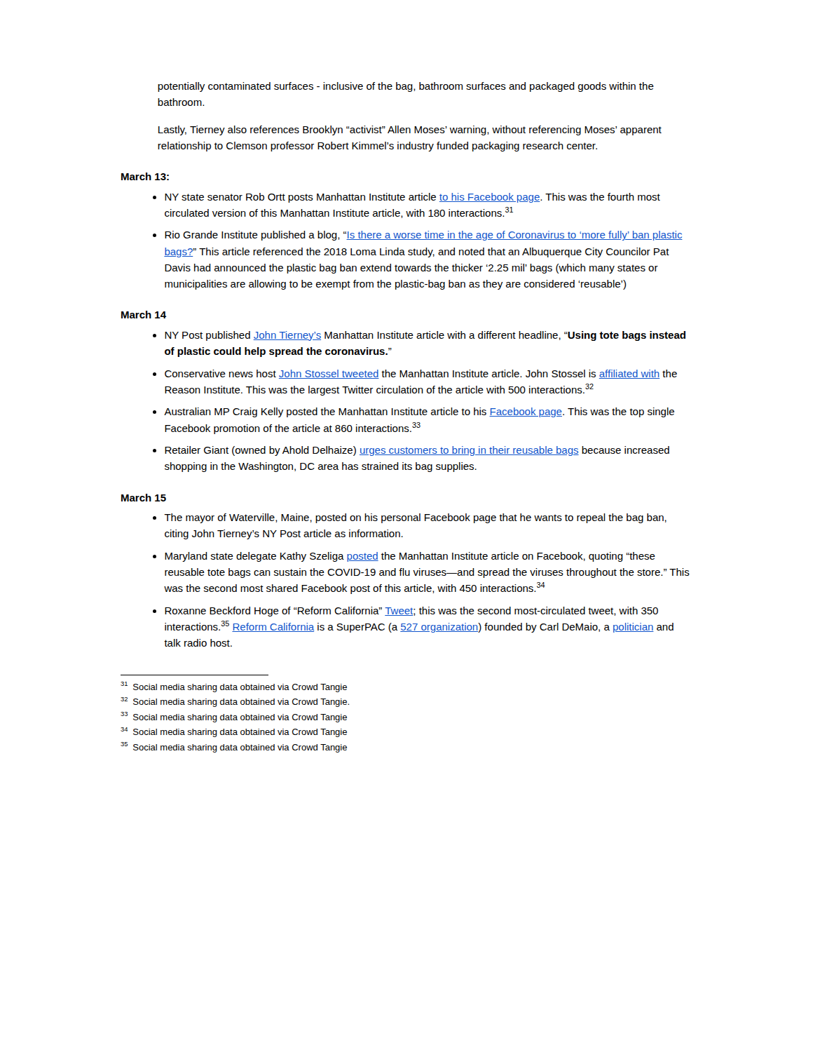potentially contaminated surfaces - inclusive of the bag, bathroom surfaces and packaged goods within the bathroom.
Lastly, Tierney also references Brooklyn “activist” Allen Moses’ warning, without referencing Moses’ apparent relationship to Clemson professor Robert Kimmel’s industry funded packaging research center.
March 13:
NY state senator Rob Ortt posts Manhattan Institute article to his Facebook page. This was the fourth most circulated version of this Manhattan Institute article, with 180 interactions.31
Rio Grande Institute published a blog, “Is there a worse time in the age of Coronavirus to ‘more fully’ ban plastic bags?” This article referenced the 2018 Loma Linda study, and noted that an Albuquerque City Councilor Pat Davis had announced the plastic bag ban extend towards the thicker ‘2.25 mil’ bags (which many states or municipalities are allowing to be exempt from the plastic-bag ban as they are considered ‘reusable’)
March 14
NY Post published John Tierney’s Manhattan Institute article with a different headline, “Using tote bags instead of plastic could help spread the coronavirus.”
Conservative news host John Stossel tweeted the Manhattan Institute article. John Stossel is affiliated with the Reason Institute. This was the largest Twitter circulation of the article with 500 interactions.32
Australian MP Craig Kelly posted the Manhattan Institute article to his Facebook page. This was the top single Facebook promotion of the article at 860 interactions.33
Retailer Giant (owned by Ahold Delhaize) urges customers to bring in their reusable bags because increased shopping in the Washington, DC area has strained its bag supplies.
March 15
The mayor of Waterville, Maine, posted on his personal Facebook page that he wants to repeal the bag ban, citing John Tierney’s NY Post article as information.
Maryland state delegate Kathy Szeliga posted the Manhattan Institute article on Facebook, quoting “these reusable tote bags can sustain the COVID-19 and flu viruses—and spread the viruses throughout the store.” This was the second most shared Facebook post of this article, with 450 interactions.34
Roxanne Beckford Hoge of “Reform California” Tweet; this was the second most-circulated tweet, with 350 interactions.35 Reform California is a SuperPAC (a 527 organization) founded by Carl DeMaio, a politician and talk radio host.
31 Social media sharing data obtained via Crowd Tangie
32 Social media sharing data obtained via Crowd Tangie.
33 Social media sharing data obtained via Crowd Tangie
34 Social media sharing data obtained via Crowd Tangie
35 Social media sharing data obtained via Crowd Tangie